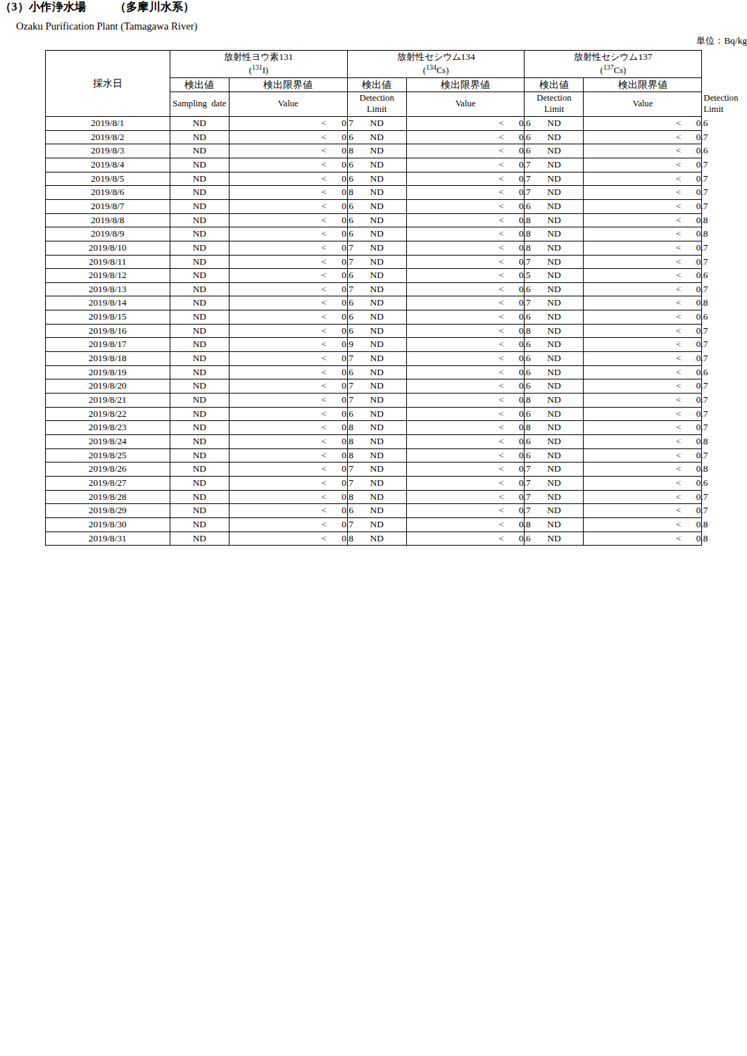（3）小作浄水場（多摩川水系）
Ozaku Purification Plant (Tamagawa River)
単位：Bq/kg
| 採水日 | 放射性ヨウ素131 ( 131 I) | 放射性セシウム134 ( 134 Cs) | 放射性セシウム137 ( 137 Cs) |
| --- | --- | --- | --- |
| 検出値 | 検出限界値 | 検出値 | 検出限界値 | 検出値 | 検出限界値 |
| Sampling date | Value | Detection Limit | Value | Detection Limit | Value | Detection Limit |
| 2019/8/1 | ND | < 0.7 | ND | < 0.6 | ND | < 0.6 |
| 2019/8/2 | ND | < 0.6 | ND | < 0.6 | ND | < 0.7 |
| 2019/8/3 | ND | < 0.8 | ND | < 0.6 | ND | < 0.6 |
| 2019/8/4 | ND | < 0.6 | ND | < 0.7 | ND | < 0.7 |
| 2019/8/5 | ND | < 0.6 | ND | < 0.7 | ND | < 0.7 |
| 2019/8/6 | ND | < 0.8 | ND | < 0.7 | ND | < 0.7 |
| 2019/8/7 | ND | < 0.6 | ND | < 0.6 | ND | < 0.7 |
| 2019/8/8 | ND | < 0.6 | ND | < 0.8 | ND | < 0.8 |
| 2019/8/9 | ND | < 0.6 | ND | < 0.8 | ND | < 0.8 |
| 2019/8/10 | ND | < 0.7 | ND | < 0.8 | ND | < 0.7 |
| 2019/8/11 | ND | < 0.7 | ND | < 0.7 | ND | < 0.7 |
| 2019/8/12 | ND | < 0.6 | ND | < 0.5 | ND | < 0.6 |
| 2019/8/13 | ND | < 0.7 | ND | < 0.6 | ND | < 0.7 |
| 2019/8/14 | ND | < 0.6 | ND | < 0.7 | ND | < 0.8 |
| 2019/8/15 | ND | < 0.6 | ND | < 0.6 | ND | < 0.6 |
| 2019/8/16 | ND | < 0.6 | ND | < 0.8 | ND | < 0.7 |
| 2019/8/17 | ND | < 0.9 | ND | < 0.6 | ND | < 0.7 |
| 2019/8/18 | ND | < 0.7 | ND | < 0.6 | ND | < 0.7 |
| 2019/8/19 | ND | < 0.6 | ND | < 0.6 | ND | < 0.6 |
| 2019/8/20 | ND | < 0.7 | ND | < 0.6 | ND | < 0.7 |
| 2019/8/21 | ND | < 0.7 | ND | < 0.8 | ND | < 0.7 |
| 2019/8/22 | ND | < 0.6 | ND | < 0.6 | ND | < 0.7 |
| 2019/8/23 | ND | < 0.8 | ND | < 0.8 | ND | < 0.7 |
| 2019/8/24 | ND | < 0.8 | ND | < 0.6 | ND | < 0.8 |
| 2019/8/25 | ND | < 0.8 | ND | < 0.6 | ND | < 0.7 |
| 2019/8/26 | ND | < 0.7 | ND | < 0.7 | ND | < 0.8 |
| 2019/8/27 | ND | < 0.7 | ND | < 0.7 | ND | < 0.6 |
| 2019/8/28 | ND | < 0.8 | ND | < 0.7 | ND | < 0.7 |
| 2019/8/29 | ND | < 0.6 | ND | < 0.7 | ND | < 0.7 |
| 2019/8/30 | ND | < 0.7 | ND | < 0.8 | ND | < 0.8 |
| 2019/8/31 | ND | < 0.8 | ND | < 0.6 | ND | < 0.8 |